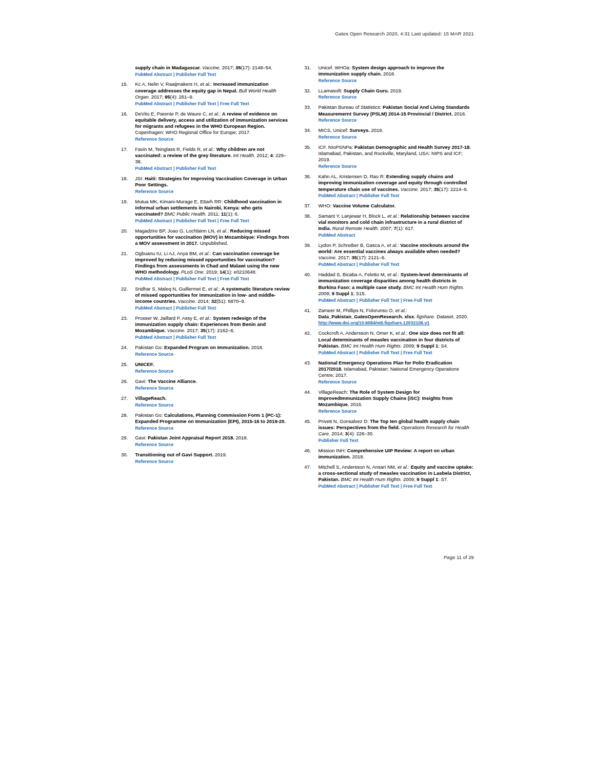Gates Open Research 2020, 4:31 Last updated: 15 MAR 2021
supply chain in Madagascar. Vaccine. 2017; 35(17): 2148–54. PubMed Abstract | Publisher Full Text
15. Kc A, Nelin V, Raaijmakers H, et al.: Increased immunization coverage addresses the equity gap in Nepal. Bull World Health Organ. 2017; 95(4): 261–9. PubMed Abstract | Publisher Full Text | Free Full Text
16. DeVito E, Parente P, de Waure C, et al.: A review of evidence on equitable delivery, access and utilization of immunization services for migrants and refugees in the WHO European Region. Copenhagen: WHO Regional Office for Europe; 2017. Reference Source
17. Favin M, Teinglass R, Fields R, et al.: Why children are not vaccinated: a review of the grey literature. Int Health. 2012; 4: 229–38. PubMed Abstract | Publisher Full Text
18. JSI: Haiti: Strategies for Improving Vaccination Coverage in Urban Poor Settings. Reference Source
19. Mutua MK, Kimani-Murage E, Ettarh RR: Childhood vaccination in informal urban settlements in Nairobi, Kenya: who gets vaccinated? BMC Public Health. 2011; 11(1): 6. PubMed Abstract | Publisher Full Text | Free Full Text
20. Magadzire BP, Joao G, Lochlainn LN, et al.: Reducing missed opportunities for vaccination (MOV) in Mozambique: Findings from a MOV assessment in 2017. Unpublished.
21. Ogbuanu IU, Li AJ, Anya BM, et al.: Can vaccination coverage be improved by reducing missed opportunities for vaccination? Findings from assessments in Chad and Malawi using the new WHO methodology. PLoS One. 2019; 14(1): e0210648. PubMed Abstract | Publisher Full Text | Free Full Text
22. Sridhar S, Maleq N, Guillermet E, et al.: A systematic literature review of missed opportunities for immunization in low- and middle-income countries. Vaccine. 2014; 32(51): 6870–9. PubMed Abstract | Publisher Full Text
23. Prosser W, Jaillard P, Assy E, et al.: System redesign of the immunization supply chain: Experiences from Benin and Mozambique. Vaccine. 2017; 35(17): 2162–6. PubMed Abstract | Publisher Full Text
24. Pakistan Go: Expanded Program on Immunization. 2018. Reference Source
25. UNICEF. Reference Source
26. Gavi: The Vaccine Alliance. Reference Source
27. VillageReach. Reference Source
28. Pakistan Go: Calculations, Planning Commission Form 1 (PC-1): Expanded Programme on Immunization (EPI), 2015-16 to 2019-20. Reference Source
29. Gavi: Pakistan Joint Appraisal Report 2018. 2018. Reference Source
30. Transitioning out of Gavi Support. 2019. Reference Source
31. Unicef. WHOa: System design approach to improve the immunization supply chain. 2018. Reference Source
32. LLamasoft: Supply Chain Guru. 2019. Reference Source
33. Pakistan Bureau of Statistics: Pakistan Social And Living Standards Measuremernt Survey (PSLM) 2014-15 Provincial / District. 2016. Reference Source
34. MICS, Unicef: Surveys. 2019. Reference Source
35. ICF. NIoPSNPa: Pakistan Demographic and Health Survey 2017-18. Islamabad, Pakistan, and Rockville, Maryland, USA: NIPS and ICF; 2019. Reference Source
36. Kahn AL, Kristensen D, Rao R: Extending supply chains and improving immunization coverage and equity through controlled temperature chain use of vaccines. Vaccine. 2017; 35(17): 2214–6. PubMed Abstract | Publisher Full Text
37. WHO: Vaccine Volume Calculator.
38. Samant Y, Lanjewar H, Block L, et al.: Relationship between vaccine vial monitors and cold chain infrastructure in a rural district of India. Rural Remote Health. 2007; 7(1): 617. PubMed Abstract
39. Lydon P, Schreiber B, Gasca A, et al.: Vaccine stockouts around the world: Are essential vaccines always available when needed? Vaccine. 2017; 35(17): 2121–6. PubMed Abstract | Publisher Full Text
40. Haddad S, Bicaba A, Feletto M, et al.: System-level determinants of immunization coverage disparities among health districts in Burkina Faso: a multiple case study. BMC Int Health Hum Rights. 2009; 9 Suppl 1: S15. PubMed Abstract | Publisher Full Text | Free Full Text
41. Zameer M, Phillips N, Folorunso O, et al.: Data_Pakistan_GatesOpenResearch. xlsx. figshare. Dataset. 2020. http://www.doi.org/10.6084/m9.figshare.12032106.v1
42. Cockcroft A, Andersson N, Omer K, et al.: One size does not fit all: Local determinants of measles vaccination in four districts of Pakistan. BMC Int Health Hum Rights. 2009; 9 Suppl 1: S4. PubMed Abstract | Publisher Full Text | Free Full Text
43. National Emergency Operations Plan for Polio Eradication 2017/2018. Islamabad, Pakistan: National Emergency Operations Centre; 2017. Reference Source
44. VillageReach: The Role of System Design for ImprovedImmunization Supply Chains (iSC): Insights from Mozambique. 2016. Reference Source
45. Privett N, Gonsalvez D: The Top ten global health supply chain issues: Perspectives from the field. Operations Research for Health Care. 2014; 3(4): 226–30. Publisher Full Text
46. Mission INH: Comprehensive UIP Review: A report on urban immunization. 2018.
47. Mitchell S, Andersson N, Ansari NM, et al.: Equity and vaccine uptake: a cross-sectional study of measles vaccination in Lasbela District, Pakistan. BMC Int Health Hum Rights. 2009; 9 Suppl 1: S7. PubMed Abstract | Publisher Full Text | Free Full Text
Page 11 of 29